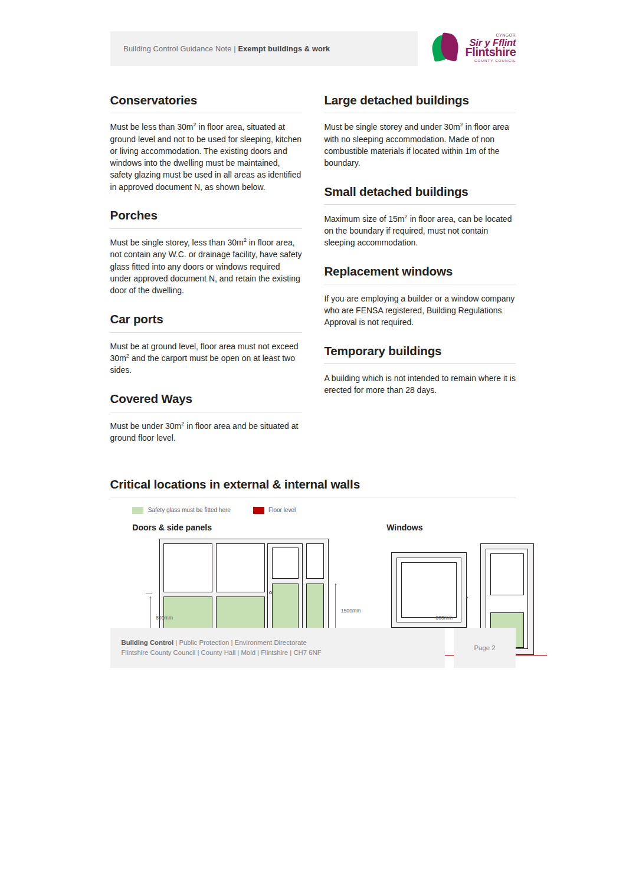Building Control Guidance Note | Exempt buildings & work
CYNGOR
Sir y Fflint
Flintshire
COUNTY COUNCIL
Conservatories
Must be less than 30m2 in floor area, situated at ground level and not to be used for sleeping, kitchen or living accommodation. The existing doors and windows into the dwelling must be maintained, safety glazing must be used in all areas as identified in approved document N, as shown below.
Porches
Must be single storey, less than 30m2 in floor area, not contain any W.C. or drainage facility, have safety glass fitted into any doors or windows required under approved document N, and retain the existing door of the dwelling.
Car ports
Must be at ground level, floor area must not exceed 30m2 and the carport must be open on at least two sides.
Covered Ways
Must be under 30m2 in floor area and be situated at ground floor level.
Large detached buildings
Must be single storey and under 30m2 in floor area with no sleeping accommodation. Made of non combustible materials if located within 1m of the boundary.
Small detached buildings
Maximum size of 15m2 in floor area, can be located on the boundary if required, must not contain sleeping accommodation.
Replacement windows
If you are employing a builder or a window company who are FENSA registered, Building Regulations Approval is not required.
Temporary buildings
A building which is not intended to remain where it is erected for more than 28 days.
Critical locations in external & internal walls
Safety glass must be fitted here
Floor level
Doors & side panels
800mm
1500mm
300mm
300mm
Windows
800mm
Building Control | Public Protection | Environment Directorate
Flintshire County Council | County Hall | Mold | Flintshire | CH7 6NF
Page 2